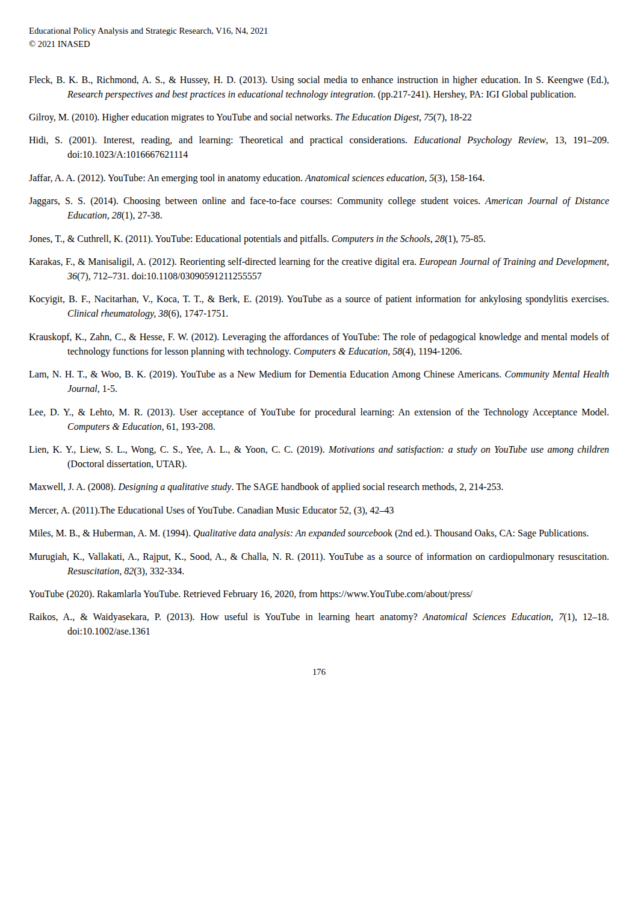Educational Policy Analysis and Strategic Research, V16, N4, 2021
© 2021 INASED
Fleck, B. K. B., Richmond, A. S., & Hussey, H. D. (2013). Using social media to enhance instruction in higher education. In S. Keengwe (Ed.), Research perspectives and best practices in educational technology integration. (pp.217-241). Hershey, PA: IGI Global publication.
Gilroy, M. (2010). Higher education migrates to YouTube and social networks. The Education Digest, 75(7), 18-22
Hidi, S. (2001). Interest, reading, and learning: Theoretical and practical considerations. Educational Psychology Review, 13, 191–209. doi:10.1023/A:1016667621114
Jaffar, A. A. (2012). YouTube: An emerging tool in anatomy education. Anatomical sciences education, 5(3), 158-164.
Jaggars, S. S. (2014). Choosing between online and face-to-face courses: Community college student voices. American Journal of Distance Education, 28(1), 27-38.
Jones, T., & Cuthrell, K. (2011). YouTube: Educational potentials and pitfalls. Computers in the Schools, 28(1), 75-85.
Karakas, F., & Manisaligil, A. (2012). Reorienting self-directed learning for the creative digital era. European Journal of Training and Development, 36(7), 712–731. doi:10.1108/03090591211255557
Kocyigit, B. F., Nacitarhan, V., Koca, T. T., & Berk, E. (2019). YouTube as a source of patient information for ankylosing spondylitis exercises. Clinical rheumatology, 38(6), 1747-1751.
Krauskopf, K., Zahn, C., & Hesse, F. W. (2012). Leveraging the affordances of YouTube: The role of pedagogical knowledge and mental models of technology functions for lesson planning with technology. Computers & Education, 58(4), 1194-1206.
Lam, N. H. T., & Woo, B. K. (2019). YouTube as a New Medium for Dementia Education Among Chinese Americans. Community Mental Health Journal, 1-5.
Lee, D. Y., & Lehto, M. R. (2013). User acceptance of YouTube for procedural learning: An extension of the Technology Acceptance Model. Computers & Education, 61, 193-208.
Lien, K. Y., Liew, S. L., Wong, C. S., Yee, A. L., & Yoon, C. C. (2019). Motivations and satisfaction: a study on YouTube use among children (Doctoral dissertation, UTAR).
Maxwell, J. A. (2008). Designing a qualitative study. The SAGE handbook of applied social research methods, 2, 214-253.
Mercer, A. (2011).The Educational Uses of YouTube. Canadian Music Educator 52, (3), 42–43
Miles, M. B., & Huberman, A. M. (1994). Qualitative data analysis: An expanded sourcebook (2nd ed.). Thousand Oaks, CA: Sage Publications.
Murugiah, K., Vallakati, A., Rajput, K., Sood, A., & Challa, N. R. (2011). YouTube as a source of information on cardiopulmonary resuscitation. Resuscitation, 82(3), 332-334.
YouTube (2020). Rakamlarla YouTube. Retrieved February 16, 2020, from https://www.YouTube.com/about/press/
Raikos, A., & Waidyasekara, P. (2013). How useful is YouTube in learning heart anatomy? Anatomical Sciences Education, 7(1), 12–18. doi:10.1002/ase.1361
176